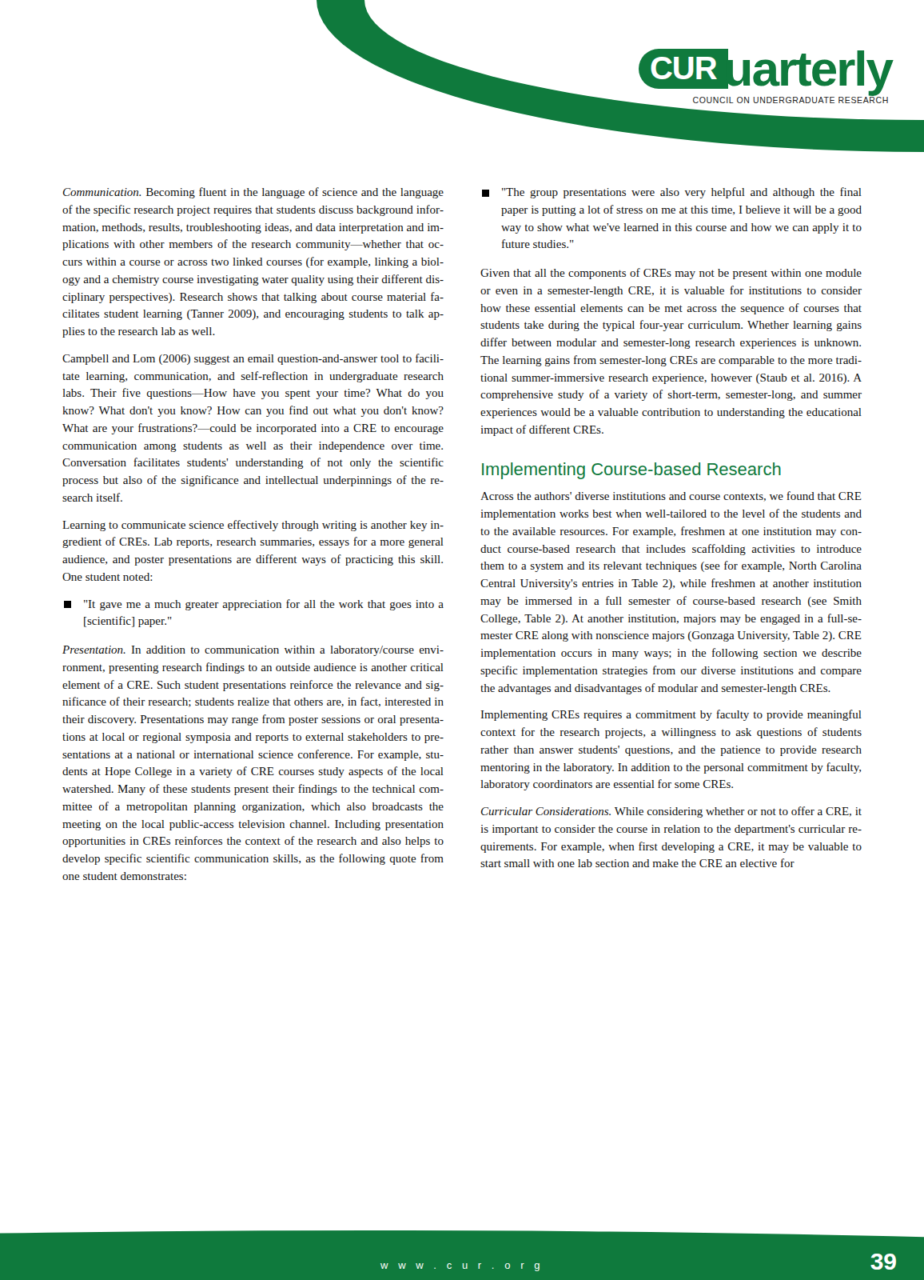CUR uarterly
COUNCIL ON UNDERGRADUATE RESEARCH
Communication. Becoming fluent in the language of science and the language of the specific research project requires that students discuss background information, methods, results, troubleshooting ideas, and data interpretation and implications with other members of the research community—whether that occurs within a course or across two linked courses (for example, linking a biology and a chemistry course investigating water quality using their different disciplinary perspectives). Research shows that talking about course material facilitates student learning (Tanner 2009), and encouraging students to talk applies to the research lab as well.
Campbell and Lom (2006) suggest an email question-and-answer tool to facilitate learning, communication, and self-reflection in undergraduate research labs. Their five questions—How have you spent your time? What do you know? What don't you know? How can you find out what you don't know? What are your frustrations?—could be incorporated into a CRE to encourage communication among students as well as their independence over time. Conversation facilitates students' understanding of not only the scientific process but also of the significance and intellectual underpinnings of the research itself.
Learning to communicate science effectively through writing is another key ingredient of CREs. Lab reports, research summaries, essays for a more general audience, and poster presentations are different ways of practicing this skill. One student noted:
"It gave me a much greater appreciation for all the work that goes into a [scientific] paper."
Presentation. In addition to communication within a laboratory/course environment, presenting research findings to an outside audience is another critical element of a CRE. Such student presentations reinforce the relevance and significance of their research; students realize that others are, in fact, interested in their discovery. Presentations may range from poster sessions or oral presentations at local or regional symposia and reports to external stakeholders to presentations at a national or international science conference. For example, students at Hope College in a variety of CRE courses study aspects of the local watershed. Many of these students present their findings to the technical committee of a metropolitan planning organization, which also broadcasts the meeting on the local public-access television channel. Including presentation opportunities in CREs reinforces the context of the research and also helps to develop specific scientific communication skills, as the following quote from one student demonstrates:
"The group presentations were also very helpful and although the final paper is putting a lot of stress on me at this time, I believe it will be a good way to show what we've learned in this course and how we can apply it to future studies."
Given that all the components of CREs may not be present within one module or even in a semester-length CRE, it is valuable for institutions to consider how these essential elements can be met across the sequence of courses that students take during the typical four-year curriculum. Whether learning gains differ between modular and semester-long research experiences is unknown. The learning gains from semester-long CREs are comparable to the more traditional summer-immersive research experience, however (Staub et al. 2016). A comprehensive study of a variety of short-term, semester-long, and summer experiences would be a valuable contribution to understanding the educational impact of different CREs.
Implementing Course-based Research
Across the authors' diverse institutions and course contexts, we found that CRE implementation works best when well-tailored to the level of the students and to the available resources. For example, freshmen at one institution may conduct course-based research that includes scaffolding activities to introduce them to a system and its relevant techniques (see for example, North Carolina Central University's entries in Table 2), while freshmen at another institution may be immersed in a full semester of course-based research (see Smith College, Table 2). At another institution, majors may be engaged in a full-semester CRE along with nonscience majors (Gonzaga University, Table 2). CRE implementation occurs in many ways; in the following section we describe specific implementation strategies from our diverse institutions and compare the advantages and disadvantages of modular and semester-length CREs.
Implementing CREs requires a commitment by faculty to provide meaningful context for the research projects, a willingness to ask questions of students rather than answer students' questions, and the patience to provide research mentoring in the laboratory. In addition to the personal commitment by faculty, laboratory coordinators are essential for some CREs.
Curricular Considerations. While considering whether or not to offer a CRE, it is important to consider the course in relation to the department's curricular requirements. For example, when first developing a CRE, it may be valuable to start small with one lab section and make the CRE an elective for
w w w . c u r . o r g
39